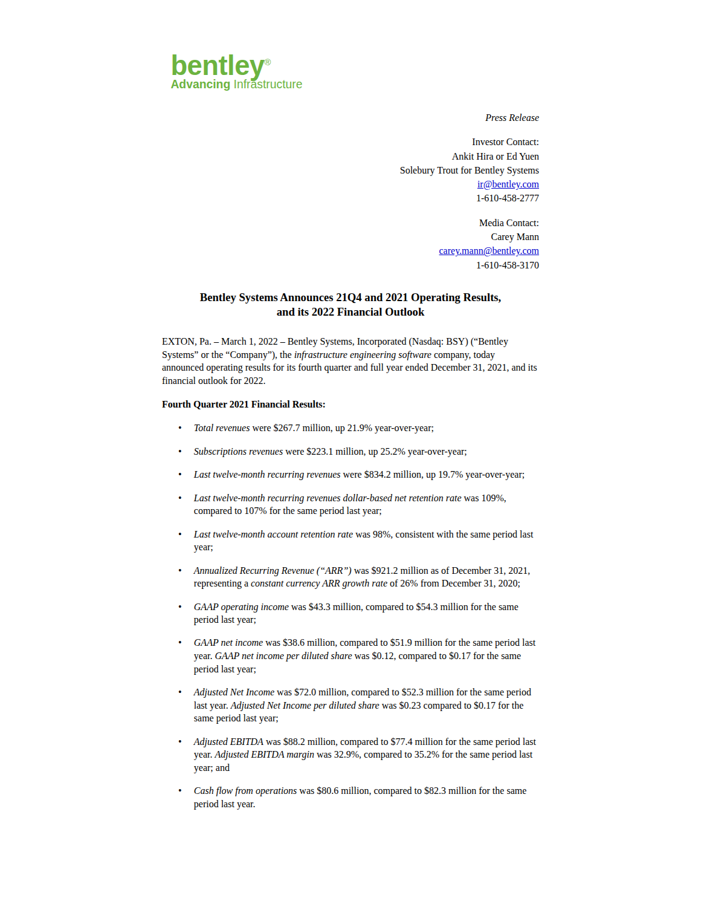bentley®
Advancing Infrastructure
Press Release
Investor Contact:
Ankit Hira or Ed Yuen
Solebury Trout for Bentley Systems
ir@bentley.com
1-610-458-2777
Media Contact:
Carey Mann
carey.mann@bentley.com
1-610-458-3170
Bentley Systems Announces 21Q4 and 2021 Operating Results,
and its 2022 Financial Outlook
EXTON, Pa. – March 1, 2022 – Bentley Systems, Incorporated (Nasdaq: BSY) (“Bentley Systems” or the “Company”), the infrastructure engineering software company, today announced operating results for its fourth quarter and full year ended December 31, 2021, and its financial outlook for 2022.
Fourth Quarter 2021 Financial Results:
Total revenues were $267.7 million, up 21.9% year-over-year;
Subscriptions revenues were $223.1 million, up 25.2% year-over-year;
Last twelve-month recurring revenues were $834.2 million, up 19.7% year-over-year;
Last twelve-month recurring revenues dollar-based net retention rate was 109%, compared to 107% for the same period last year;
Last twelve-month account retention rate was 98%, consistent with the same period last year;
Annualized Recurring Revenue (“ARR”) was $921.2 million as of December 31, 2021, representing a constant currency ARR growth rate of 26% from December 31, 2020;
GAAP operating income was $43.3 million, compared to $54.3 million for the same period last year;
GAAP net income was $38.6 million, compared to $51.9 million for the same period last year. GAAP net income per diluted share was $0.12, compared to $0.17 for the same period last year;
Adjusted Net Income was $72.0 million, compared to $52.3 million for the same period last year. Adjusted Net Income per diluted share was $0.23 compared to $0.17 for the same period last year;
Adjusted EBITDA was $88.2 million, compared to $77.4 million for the same period last year. Adjusted EBITDA margin was 32.9%, compared to 35.2% for the same period last year; and
Cash flow from operations was $80.6 million, compared to $82.3 million for the same period last year.